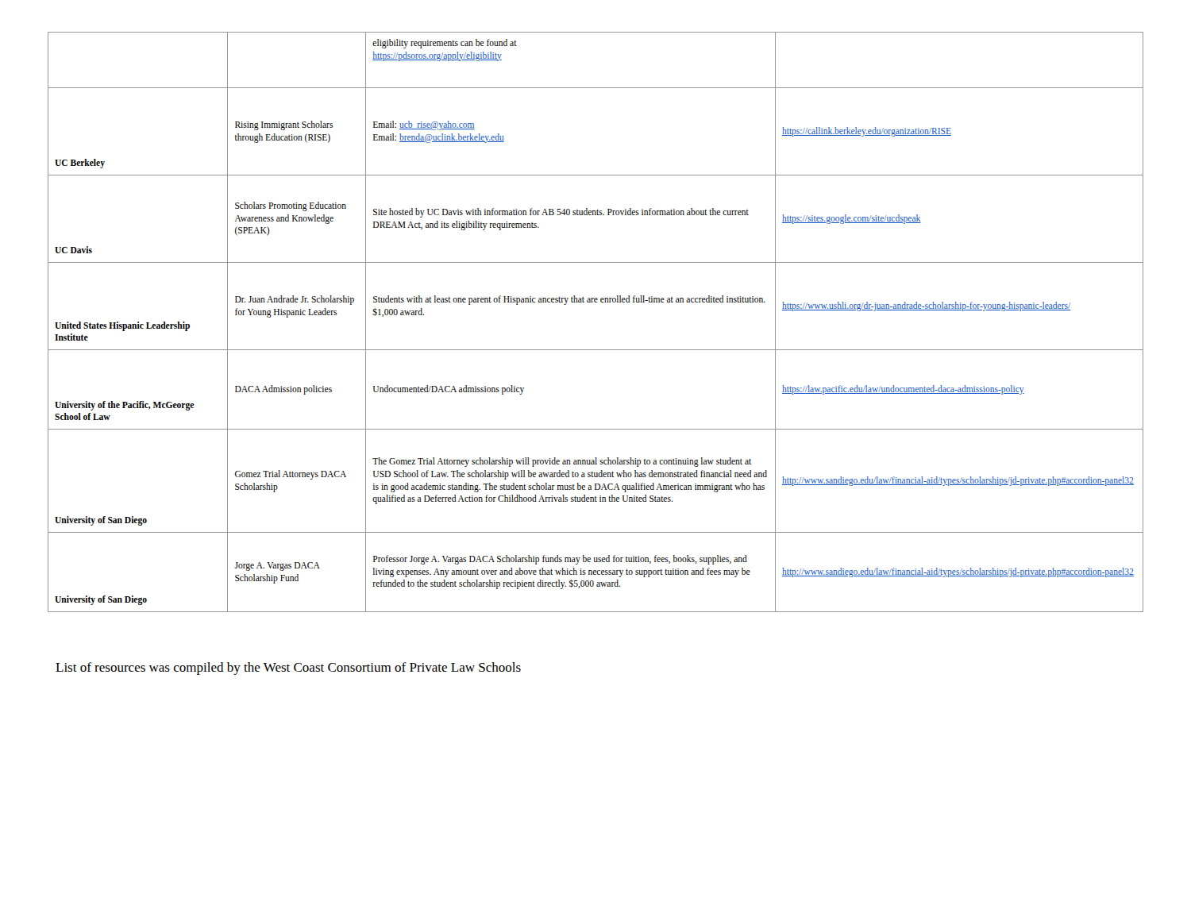| | | eligibility requirements can be found at https://pdsoros.org/apply/eligibility | |
| UC Berkeley | Rising Immigrant Scholars through Education (RISE) | Email: ucb_rise@yaho.com Email: brenda@uclink.berkeley.edu | https://callink.berkeley.edu/organization/RISE |
| UC Davis | Scholars Promoting Education Awareness and Knowledge (SPEAK) | Site hosted by UC Davis with information for AB 540 students. Provides information about the current DREAM Act, and its eligibility requirements. | https://sites.google.com/site/ucdspeak |
| United States Hispanic Leadership Institute | Dr. Juan Andrade Jr. Scholarship for Young Hispanic Leaders | Students with at least one parent of Hispanic ancestry that are enrolled full-time at an accredited institution. $1,000 award. | https://www.ushli.org/dr-juan-andrade-scholarship-for-young-hispanic-leaders/ |
| University of the Pacific, McGeorge School of Law | DACA Admission policies | Undocumented/DACA admissions policy | https://law.pacific.edu/law/undocumented-daca-admissions-policy |
| University of San Diego | Gomez Trial Attorneys DACA Scholarship | The Gomez Trial Attorney scholarship will provide an annual scholarship to a continuing law student at USD School of Law. The scholarship will be awarded to a student who has demonstrated financial need and is in good academic standing. The student scholar must be a DACA qualified American immigrant who has qualified as a Deferred Action for Childhood Arrivals student in the United States. | http://www.sandiego.edu/law/financial-aid/types/scholarships/jd-private.php#accordion-panel32 |
| University of San Diego | Jorge A. Vargas DACA Scholarship Fund | Professor Jorge A. Vargas DACA Scholarship funds may be used for tuition, fees, books, supplies, and living expenses. Any amount over and above that which is necessary to support tuition and fees may be refunded to the student scholarship recipient directly. $5,000 award. | http://www.sandiego.edu/law/financial-aid/types/scholarships/jd-private.php#accordion-panel32 |
List of resources was compiled by the West Coast Consortium of Private Law Schools